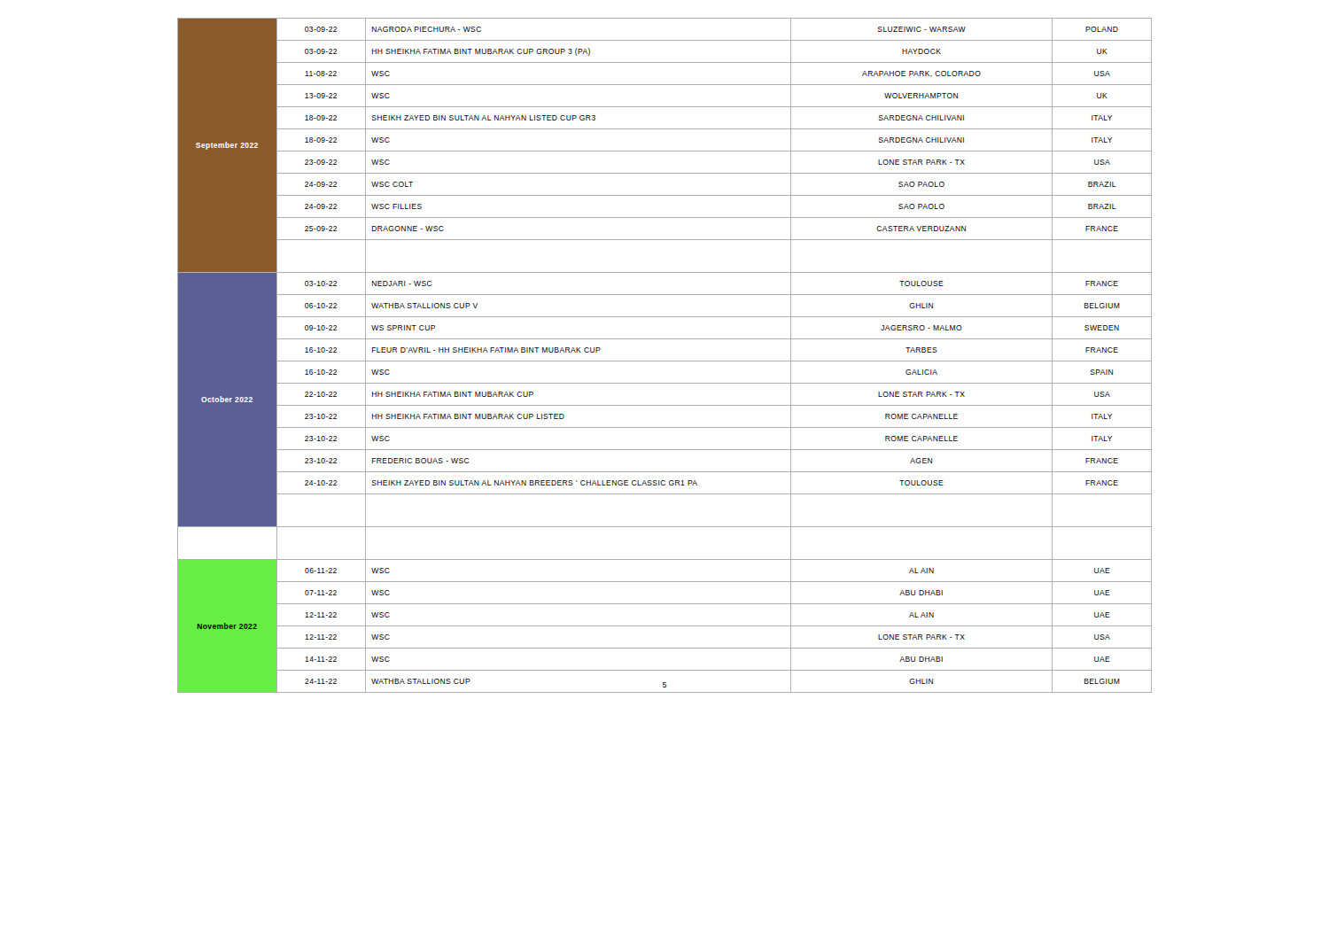| September 2022 | 03-09-22 | NAGRODA PIECHURA - WSC | SLUZEIWIC - WARSAW | POLAND |
| 03-09-22 | HH SHEIKHA FATIMA BINT MUBARAK CUP GROUP 3 (PA) | HAYDOCK | UK |
| 11-08-22 | WSC | ARAPAHOE PARK, COLORADO | USA |
| 13-09-22 | WSC | WOLVERHAMPTON | UK |
| 18-09-22 | SHEIKH ZAYED BIN SULTAN AL NAHYAN LISTED CUP GR3 | SARDEGNA CHILIVANI | ITALY |
| 18-09-22 | WSC | SARDEGNA CHILIVANI | ITALY |
| 23-09-22 | WSC | LONE STAR PARK - TX | USA |
| 24-09-22 | WSC COLT | SAO PAOLO | BRAZIL |
| 24-09-22 | WSC FILLIES | SAO PAOLO | BRAZIL |
| 25-09-22 | DRAGONNE - WSC | CASTERA VERDUZANN | FRANCE |
| October 2022 | 03-10-22 | NEDJARI - WSC | TOULOUSE | FRANCE |
| 06-10-22 | WATHBA STALLIONS CUP V | GHLIN | BELGIUM |
| 09-10-22 | WS SPRINT CUP | JAGERSRO - MALMO | SWEDEN |
| 16-10-22 | FLEUR D'AVRIL - HH SHEIKHA FATIMA BINT MUBARAK CUP | TARBES | FRANCE |
| 16-10-22 | WSC | GALICIA | SPAIN |
| 22-10-22 | HH SHEIKHA FATIMA BINT MUBARAK CUP | LONE STAR PARK - TX | USA |
| 23-10-22 | HH SHEIKHA FATIMA BINT MUBARAK CUP LISTED | ROME CAPANELLE | ITALY |
| 23-10-22 | WSC | ROME CAPANELLE | ITALY |
| 23-10-22 | FREDERIC BOUAS - WSC | AGEN | FRANCE |
| 24-10-22 | SHEIKH ZAYED BIN SULTAN AL NAHYAN BREEDERS ' CHALLENGE CLASSIC GR1 PA | TOULOUSE | FRANCE |
| November 2022 | 06-11-22 | WSC | AL AIN | UAE |
| 07-11-22 | WSC | ABU DHABI | UAE |
| 12-11-22 | WSC | AL AIN | UAE |
| 12-11-22 | WSC | LONE STAR PARK - TX | USA |
| 14-11-22 | WSC | ABU DHABI | UAE |
| 24-11-22 | WATHBA STALLIONS CUP | GHLIN | BELGIUM |
5